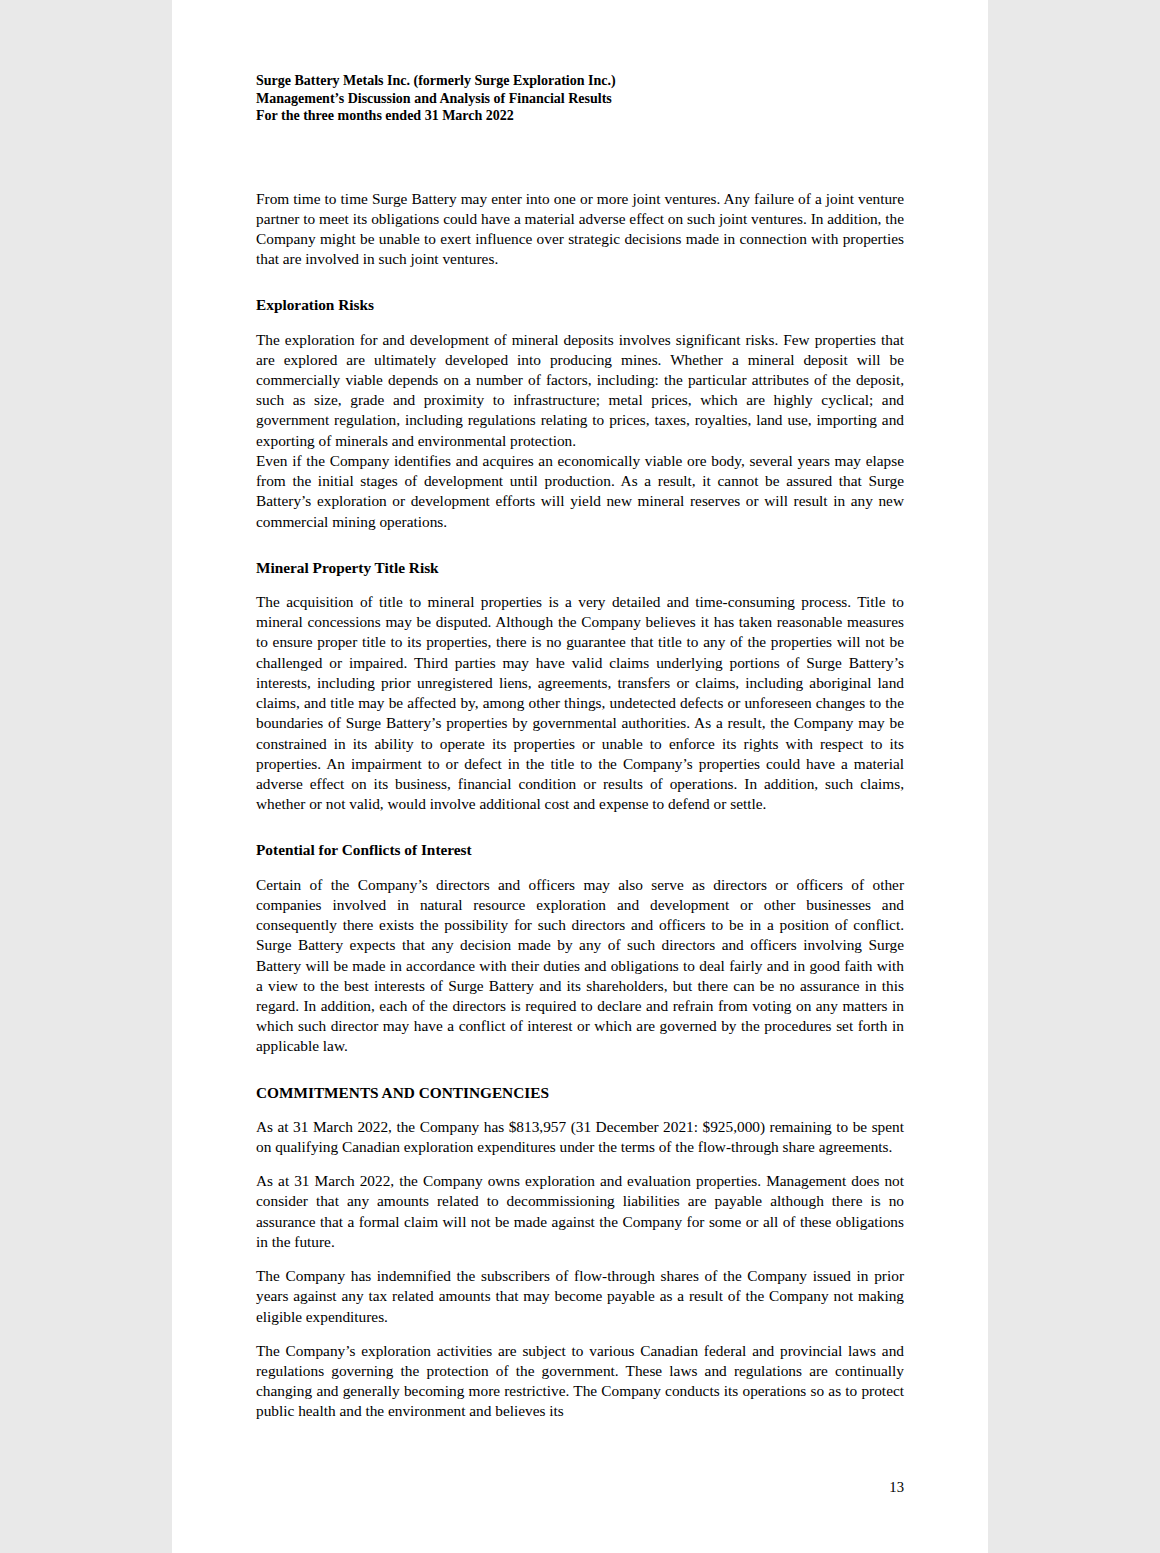Surge Battery Metals Inc. (formerly Surge Exploration Inc.) Management’s Discussion and Analysis of Financial Results For the three months ended 31 March 2022
From time to time Surge Battery may enter into one or more joint ventures. Any failure of a joint venture partner to meet its obligations could have a material adverse effect on such joint ventures. In addition, the Company might be unable to exert influence over strategic decisions made in connection with properties that are involved in such joint ventures.
Exploration Risks
The exploration for and development of mineral deposits involves significant risks. Few properties that are explored are ultimately developed into producing mines. Whether a mineral deposit will be commercially viable depends on a number of factors, including: the particular attributes of the deposit, such as size, grade and proximity to infrastructure; metal prices, which are highly cyclical; and government regulation, including regulations relating to prices, taxes, royalties, land use, importing and exporting of minerals and environmental protection.
Even if the Company identifies and acquires an economically viable ore body, several years may elapse from the initial stages of development until production. As a result, it cannot be assured that Surge Battery’s exploration or development efforts will yield new mineral reserves or will result in any new commercial mining operations.
Mineral Property Title Risk
The acquisition of title to mineral properties is a very detailed and time-consuming process. Title to mineral concessions may be disputed. Although the Company believes it has taken reasonable measures to ensure proper title to its properties, there is no guarantee that title to any of the properties will not be challenged or impaired. Third parties may have valid claims underlying portions of Surge Battery’s interests, including prior unregistered liens, agreements, transfers or claims, including aboriginal land claims, and title may be affected by, among other things, undetected defects or unforeseen changes to the boundaries of Surge Battery’s properties by governmental authorities. As a result, the Company may be constrained in its ability to operate its properties or unable to enforce its rights with respect to its properties. An impairment to or defect in the title to the Company’s properties could have a material adverse effect on its business, financial condition or results of operations. In addition, such claims, whether or not valid, would involve additional cost and expense to defend or settle.
Potential for Conflicts of Interest
Certain of the Company’s directors and officers may also serve as directors or officers of other companies involved in natural resource exploration and development or other businesses and consequently there exists the possibility for such directors and officers to be in a position of conflict. Surge Battery expects that any decision made by any of such directors and officers involving Surge Battery will be made in accordance with their duties and obligations to deal fairly and in good faith with a view to the best interests of Surge Battery and its shareholders, but there can be no assurance in this regard. In addition, each of the directors is required to declare and refrain from voting on any matters in which such director may have a conflict of interest or which are governed by the procedures set forth in applicable law.
Commitments and Contingencies
As at 31 March 2022, the Company has $813,957 (31 December 2021: $925,000) remaining to be spent on qualifying Canadian exploration expenditures under the terms of the flow-through share agreements.
As at 31 March 2022, the Company owns exploration and evaluation properties. Management does not consider that any amounts related to decommissioning liabilities are payable although there is no assurance that a formal claim will not be made against the Company for some or all of these obligations in the future.
The Company has indemnified the subscribers of flow-through shares of the Company issued in prior years against any tax related amounts that may become payable as a result of the Company not making eligible expenditures.
The Company’s exploration activities are subject to various Canadian federal and provincial laws and regulations governing the protection of the government. These laws and regulations are continually changing and generally becoming more restrictive. The Company conducts its operations so as to protect public health and the environment and believes its
13